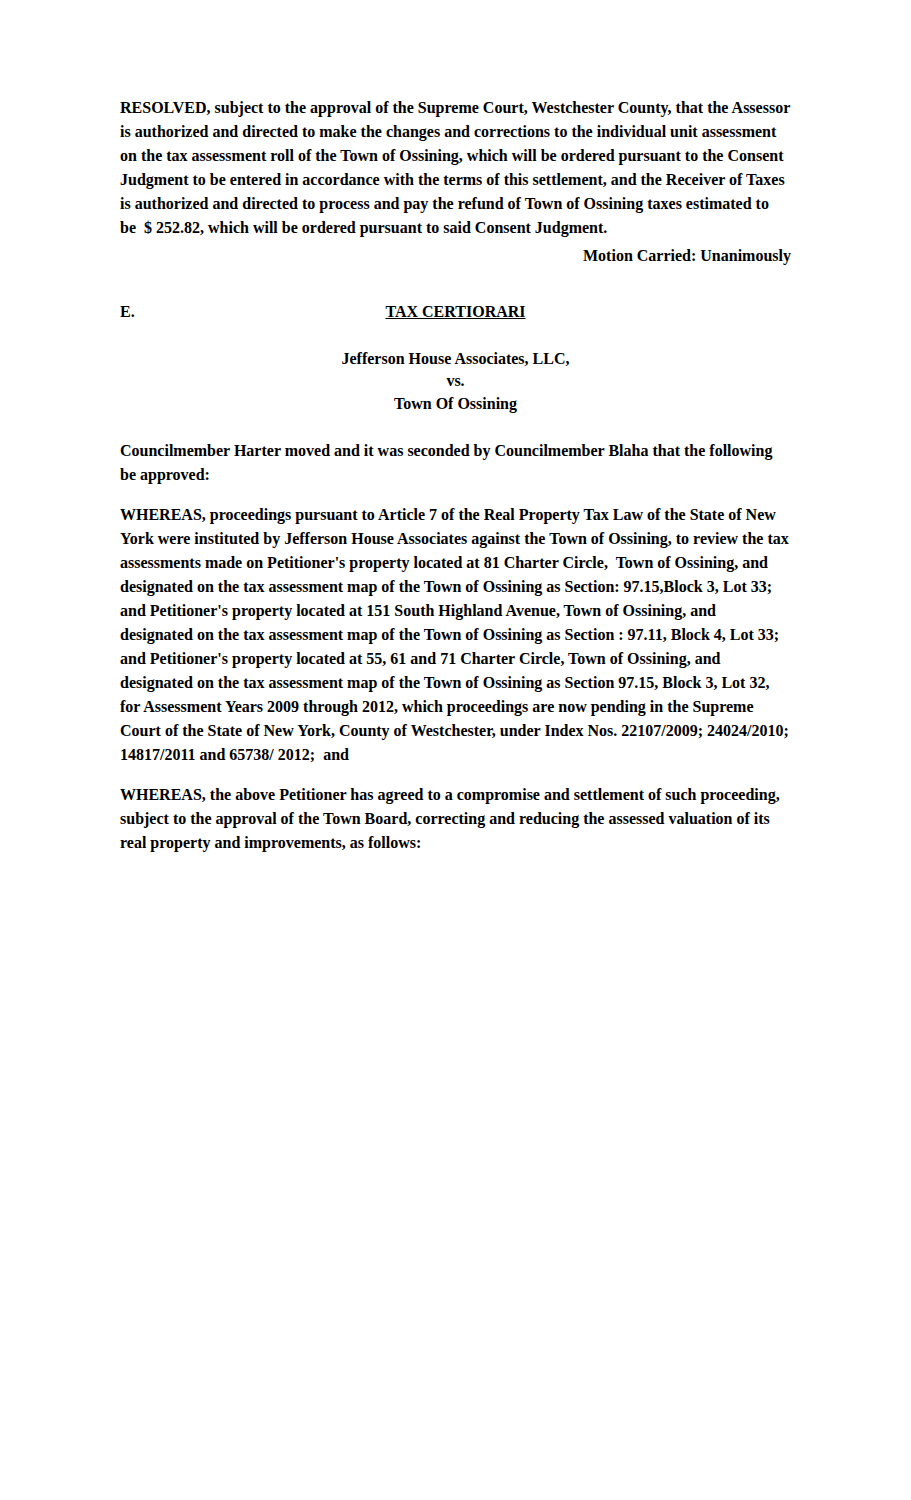RESOLVED, subject to the approval of the Supreme Court, Westchester County, that the Assessor is authorized and directed to make the changes and corrections to the individual unit assessment on the tax assessment roll of the Town of Ossining, which will be ordered pursuant to the Consent Judgment to be entered in accordance with the terms of this settlement, and the Receiver of Taxes is authorized and directed to process and pay the refund of Town of Ossining taxes estimated to be $ 252.82, which will be ordered pursuant to said Consent Judgment.
Motion Carried: Unanimously
E. TAX CERTIORARI
Jefferson House Associates, LLC,
vs.
Town Of Ossining
Councilmember Harter moved and it was seconded by Councilmember Blaha that the following be approved:
WHEREAS, proceedings pursuant to Article 7 of the Real Property Tax Law of the State of New York were instituted by Jefferson House Associates against the Town of Ossining, to review the tax assessments made on Petitioner's property located at 81 Charter Circle, Town of Ossining, and designated on the tax assessment map of the Town of Ossining as Section: 97.15,Block 3, Lot 33; and Petitioner's property located at 151 South Highland Avenue, Town of Ossining, and designated on the tax assessment map of the Town of Ossining as Section : 97.11, Block 4, Lot 33; and Petitioner's property located at 55, 61 and 71 Charter Circle, Town of Ossining, and designated on the tax assessment map of the Town of Ossining as Section 97.15, Block 3, Lot 32, for Assessment Years 2009 through 2012, which proceedings are now pending in the Supreme Court of the State of New York, County of Westchester, under Index Nos. 22107/2009; 24024/2010; 14817/2011 and 65738/ 2012; and
WHEREAS, the above Petitioner has agreed to a compromise and settlement of such proceeding, subject to the approval of the Town Board, correcting and reducing the assessed valuation of its real property and improvements, as follows: